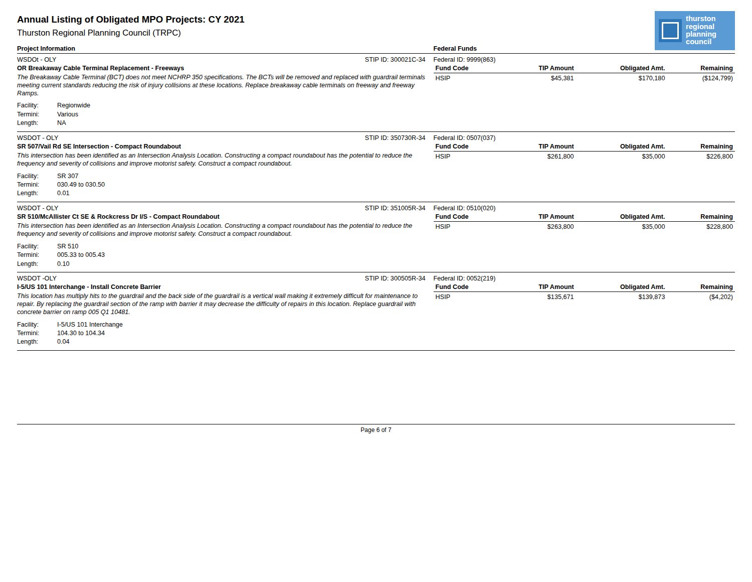thurston
regional
planning
council
Annual Listing of Obligated MPO Projects: CY 2021
Thurston Regional Planning Council (TRPC)
Project Information
Federal Funds
WSDOt - OLY
STIP ID: 300021C-34
OR Breakaway Cable Terminal Replacement - Freeways
The Breakaway Cable Terminal (BCT) does not meet NCHRP 350 specifications. The BCTs will be removed and replaced with guardrail terminals meeting current standards reducing the risk of injury collisions at these locations. Replace breakaway cable terminals on freeway and freeway Ramps.
Facility:
Regionwide
Termini:
Various
Length:
NA
Federal ID: 9999(863)
| Fund Code | TIP Amount | Obligated Amt. | Remaining |
| --- | --- | --- | --- |
| HSIP | $45,381 | $170,180 | ($124,799) |
WSDOT - OLY
STIP ID: 350730R-34
SR 507/Vail Rd SE Intersection - Compact Roundabout
This intersection has been identified as an Intersection Analysis Location. Constructing a compact roundabout has the potential to reduce the frequency and severity of collisions and improve motorist safety. Construct a compact roundabout.
Facility:
SR 307
Termini:
030.49 to 030.50
Length:
0.01
Federal ID: 0507(037)
| Fund Code | TIP Amount | Obligated Amt. | Remaining |
| --- | --- | --- | --- |
| HSIP | $261,800 | $35,000 | $226,800 |
WSDOT - OLY
STIP ID: 351005R-34
SR 510/McAllister Ct SE & Rockcress Dr I/S - Compact Roundabout
This intersection has been identified as an Intersection Analysis Location. Constructing a compact roundabout has the potential to reduce the frequency and severity of collisions and improve motorist safety. Construct a compact roundabout.
Facility:
SR 510
Termini:
005.33 to 005.43
Length:
0.10
Federal ID: 0510(020)
| Fund Code | TIP Amount | Obligated Amt. | Remaining |
| --- | --- | --- | --- |
| HSIP | $263,800 | $35,000 | $228,800 |
WSDOT -OLY
STIP ID: 300505R-34
I-5/US 101 Interchange - Install Concrete Barrier
This location has multiply hits to the guardrail and the back side of the guardrail is a vertical wall making it extremely difficult for maintenance to repair. By replacing the guardrail section of the ramp with barrier it may decrease the difficulty of repairs in this location. Replace guardrail with concrete barrier on ramp 005 Q1 10481.
Facility:
I-5/US 101 Interchange
Termini:
104.30 to 104.34
Length:
0.04
Federal ID: 0052(219)
| Fund Code | TIP Amount | Obligated Amt. | Remaining |
| --- | --- | --- | --- |
| HSIP | $135,671 | $139,873 | ($4,202) |
Page 6 of 7